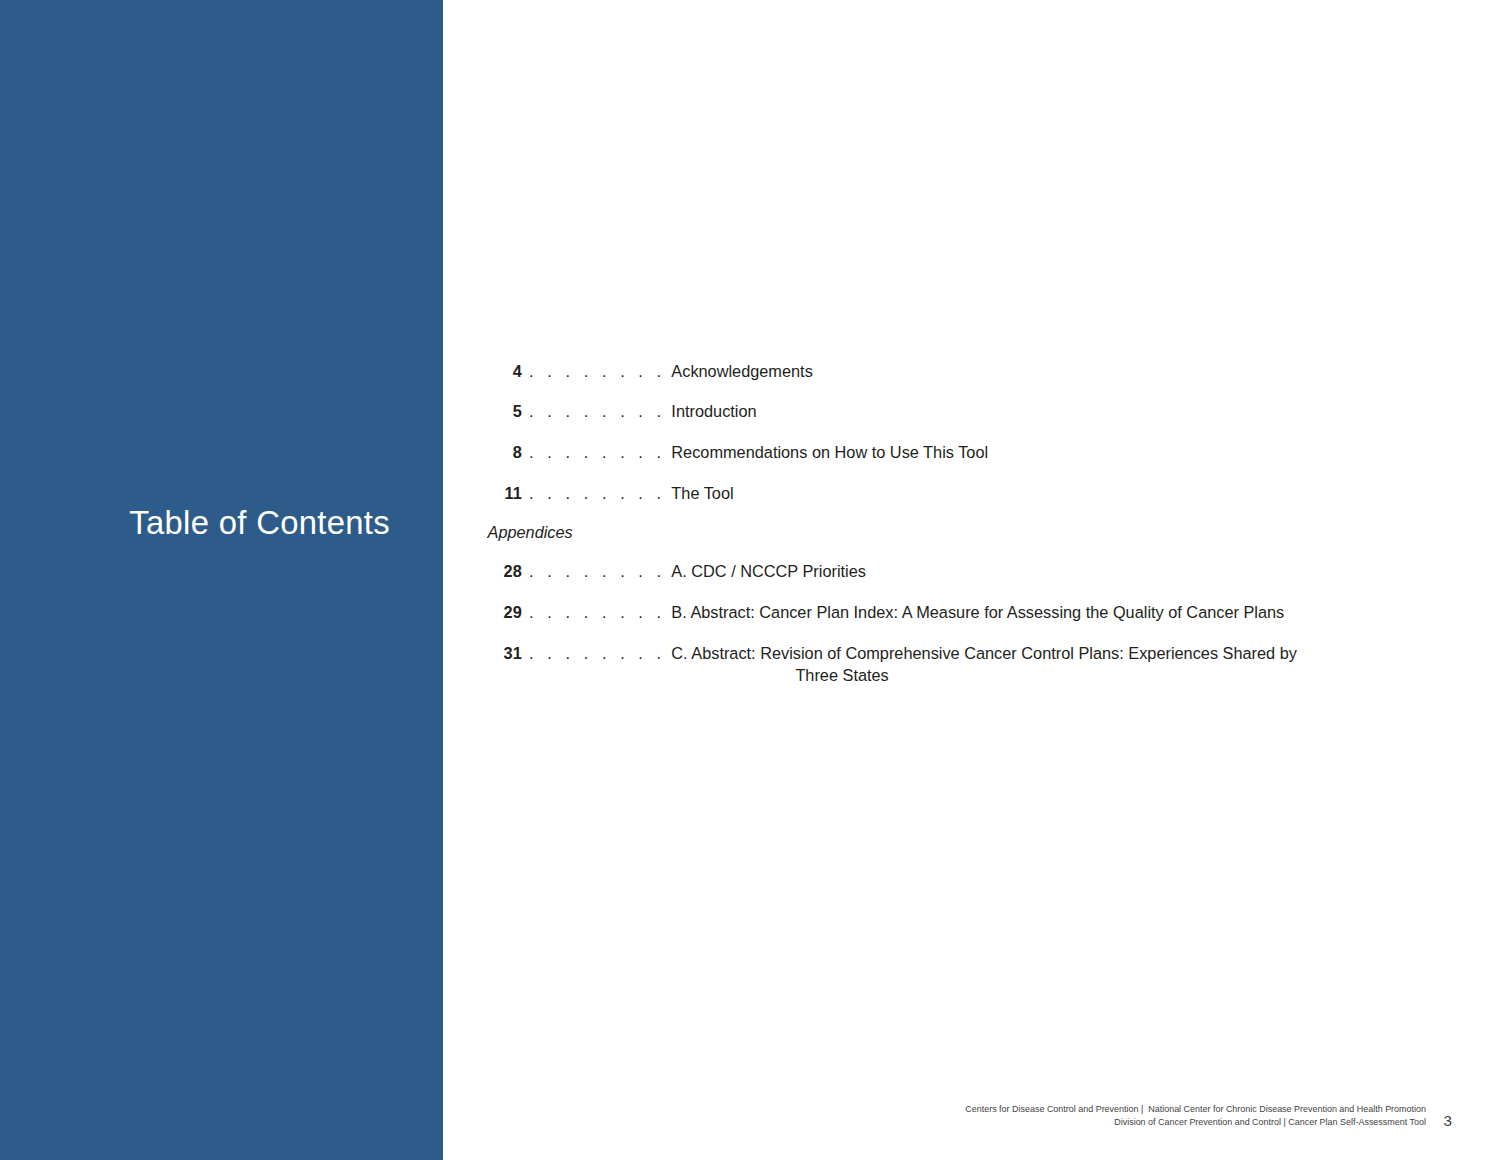Table of Contents
4 . . . . . . . . Acknowledgements
5 . . . . . . . . Introduction
8 . . . . . . . . Recommendations on How to Use This Tool
11 . . . . . . . . The Tool
Appendices
28 . . . . . . . . A. CDC / NCCCP Priorities
29 . . . . . . . . B. Abstract: Cancer Plan Index: A Measure for Assessing the Quality of Cancer Plans
31 . . . . . . . . C. Abstract: Revision of Comprehensive Cancer Control Plans: Experiences Shared byThree States
Centers for Disease Control and Prevention | National Center for Chronic Disease Prevention and Health Promotion
Division of Cancer Prevention and Control | Cancer Plan Self-Assessment Tool
3